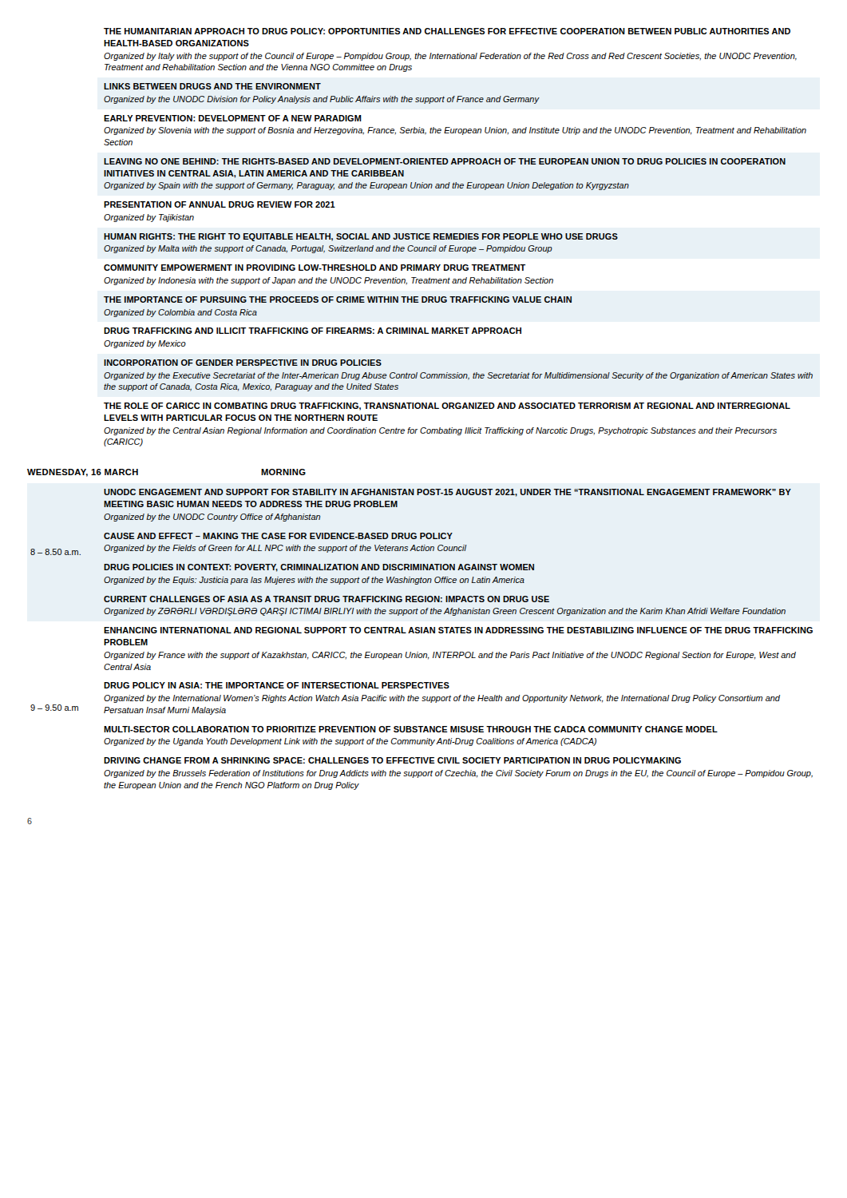| | The humanitarian approach to drug policy: opportunities and challenges for effective cooperation between public authorities and health-based organizations Organized by Italy with the support of the Council of Europe – Pompidou Group, the International Federation of the Red Cross and Red Crescent Societies, the UNODC Prevention, Treatment and Rehabilitation Section and the Vienna NGO Committee on Drugs |
| Links between drugs and the environment Organized by the UNODC Division for Policy Analysis and Public Affairs with the support of France and Germany |
| Early prevention: development of a new paradigm Organized by Slovenia with the support of Bosnia and Herzegovina, France, Serbia, the European Union, and Institute Utrip and the UNODC Prevention, Treatment and Rehabilitation Section |
| Leaving no one behind: the rights-based and development-oriented approach of the European Union to drug policies in cooperation initiatives in Central Asia, Latin America and the Caribbean Organized by Spain with the support of Germany, Paraguay, and the European Union and the European Union Delegation to Kyrgyzstan |
| Presentation of annual drug review for 2021 Organized by Tajikistan |
| Human rights: the right to equitable health, social and justice remedies for people who use drugs Organized by Malta with the support of Canada, Portugal, Switzerland and the Council of Europe – Pompidou Group |
| Community empowerment in providing low-threshold and primary drug treatment Organized by Indonesia with the support of Japan and the UNODC Prevention, Treatment and Rehabilitation Section |
| The importance of pursuing the proceeds of crime within the drug trafficking value chain Organized by Colombia and Costa Rica |
| Drug trafficking and illicit trafficking of firearms: a criminal market approach Organized by Mexico |
| Incorporation of gender perspective in drug policies Organized by the Executive Secretariat of the Inter-American Drug Abuse Control Commission, the Secretariat for Multidimensional Security of the Organization of American States with the support of Canada, Costa Rica, Mexico, Paraguay and the United States |
| The role of CARICC in combating drug trafficking, transnational organized and associated terrorism at regional and interregional levels with particular focus on the northern route Organized by the Central Asian Regional Information and Coordination Centre for Combating Illicit Trafficking of Narcotic Drugs, Psychotropic Substances and their Precursors (CARICC) |
Wednesday, 16 March Morning
| 8 – 8.50 a.m. | UNODC engagement and support for stability in Afghanistan post-15 August 2021, under the “Transitional Engagement Framework” by meeting basic human needs to address the drug problem Organized by the UNODC Country Office of Afghanistan |
| Cause and effect – making the case for evidence-based drug policy Organized by the Fields of Green for ALL NPC with the support of the Veterans Action Council |
| Drug policies in context: poverty, criminalization and discrimination against women Organized by the Equis: Justicia para las Mujeres with the support of the Washington Office on Latin America |
| Current challenges of Asia as a transit drug trafficking region: impacts on drug use Organized by ZƏRƏRLI VƏRDIŞLƏRƏ QARŞI ICTIMAI BIRLIYI with the support of the Afghanistan Green Crescent Organization and the Karim Khan Afridi Welfare Foundation |
| 9 – 9.50 a.m | Enhancing international and regional support to Central Asian States in addressing the destabilizing influence of the drug trafficking problem Organized by France with the support of Kazakhstan, CARICC, the European Union, INTERPOL and the Paris Pact Initiative of the UNODC Regional Section for Europe, West and Central Asia |
| Drug policy in Asia: the importance of intersectional perspectives Organized by the International Women’s Rights Action Watch Asia Pacific with the support of the Health and Opportunity Network, the International Drug Policy Consortium and Persatuan Insaf Murni Malaysia |
| Multi-sector collaboration to prioritize prevention of substance misuse through the CADCA community change model Organized by the Uganda Youth Development Link with the support of the Community Anti-Drug Coalitions of America (CADCA) |
| Driving change from a shrinking space: challenges to effective civil society participation in drug policymaking Organized by the Brussels Federation of Institutions for Drug Addicts with the support of Czechia, the Civil Society Forum on Drugs in the EU, the Council of Europe – Pompidou Group, the European Union and the French NGO Platform on Drug Policy |
6